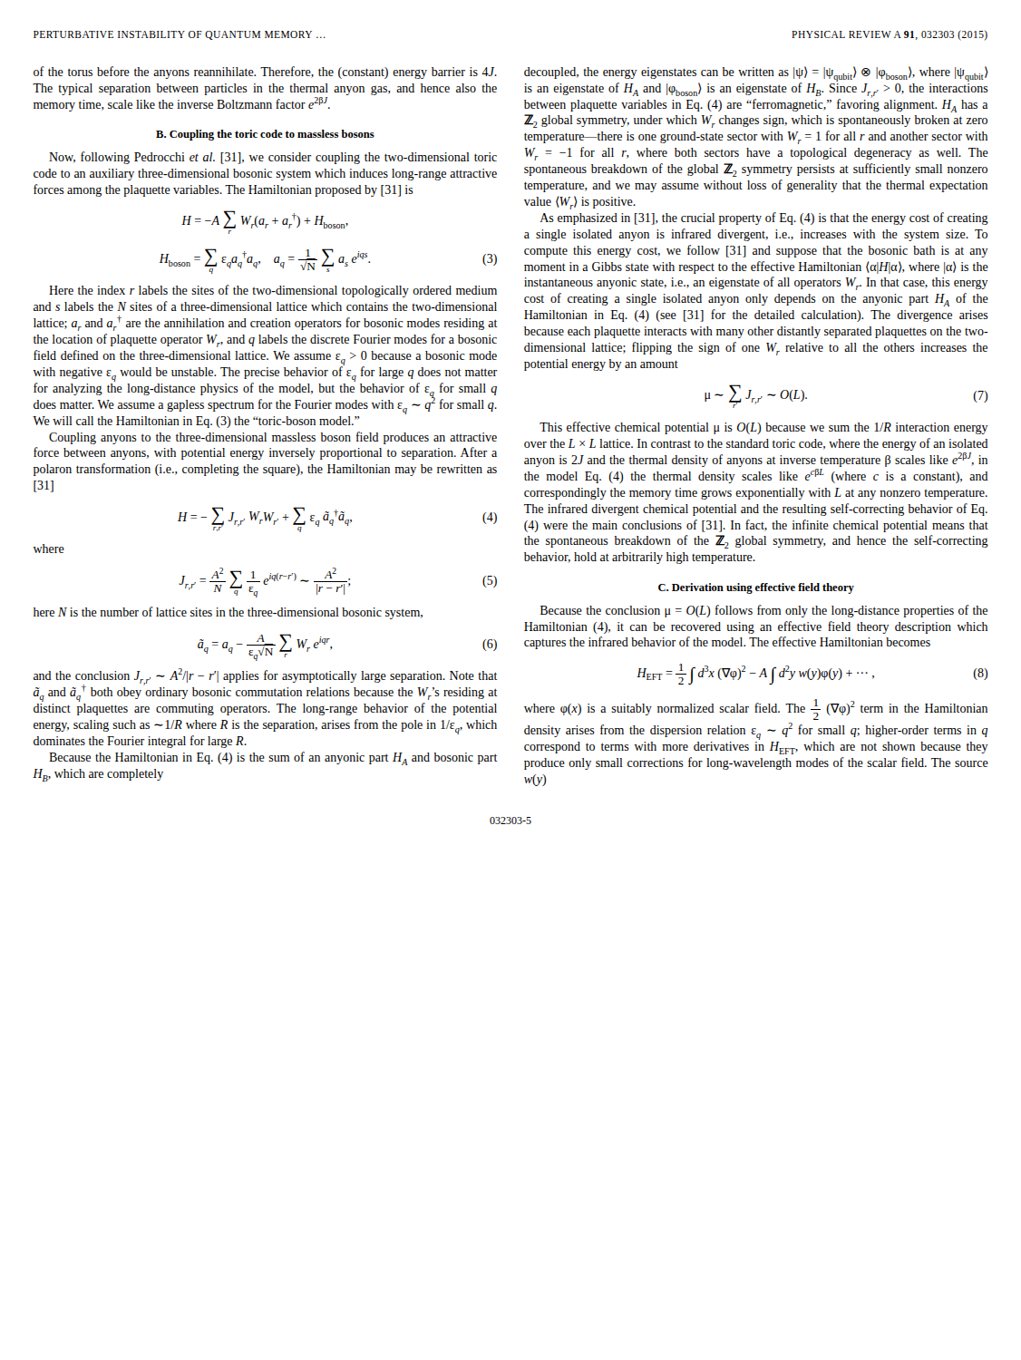PERTURBATIVE INSTABILITY OF QUANTUM MEMORY …
PHYSICAL REVIEW A 91, 032303 (2015)
of the torus before the anyons reannihilate. Therefore, the (constant) energy barrier is 4J. The typical separation between particles in the thermal anyon gas, and hence also the memory time, scale like the inverse Boltzmann factor e2βJ.
B. Coupling the toric code to massless bosons
Now, following Pedrocchi et al. [31], we consider coupling the two-dimensional toric code to an auxiliary three-dimensional bosonic system which induces long-range attractive forces among the plaquette variables. The Hamiltonian proposed by [31] is
H = −A ∑r Wr(ar + ar†) + Hboson,
Hboson = ∑q εqaq†aq, aq = 1√N ∑s as eiqs. (3)
Here the index r labels the sites of the two-dimensional topologically ordered medium and s labels the N sites of a three-dimensional lattice which contains the two-dimensional lattice; ar and ar† are the annihilation and creation operators for bosonic modes residing at the location of plaquette operator Wr, and q labels the discrete Fourier modes for a bosonic field defined on the three-dimensional lattice. We assume εq > 0 because a bosonic mode with negative εq would be unstable. The precise behavior of εq for large q does not matter for analyzing the long-distance physics of the model, but the behavior of εq for small q does matter. We assume a gapless spectrum for the Fourier modes with εq ∼ q2 for small q. We will call the Hamiltonian in Eq. (3) the “toric-boson model.”
Coupling anyons to the three-dimensional massless boson field produces an attractive force between anyons, with potential energy inversely proportional to separation. After a polaron transformation (i.e., completing the square), the Hamiltonian may be rewritten as [31]
H = − ∑r,r′ Jr,r′ Wr Wr′ + ∑q εq ãq†ãq, (4)
where
Jr,r′ = A2 N ∑q 1 εq eiq(r−r′) ∼ A2|r − r′|; (5)
here N is the number of lattice sites in the three-dimensional bosonic system,
ãq = aq − Aεq√N ∑r Wr eiqr, (6)
and the conclusion Jr,r′ ∼ A2/|r − r′| applies for asymptotically large separation. Note that ãq and ãq† both obey ordinary bosonic commutation relations because the Wr’s residing at distinct plaquettes are commuting operators. The long-range behavior of the potential energy, scaling such as ∼1/R where R is the separation, arises from the pole in 1/εq, which dominates the Fourier integral for large R.
Because the Hamiltonian in Eq. (4) is the sum of an anyonic part HA and bosonic part HB, which are completely
decoupled, the energy eigenstates can be written as |ψ⟩ = |ψqubit⟩ ⊗ |φboson⟩, where |ψqubit⟩ is an eigenstate of HA and |φboson⟩ is an eigenstate of HB. Since Jr,r′ > 0, the interactions between plaquette variables in Eq. (4) are “ferromagnetic,” favoring alignment. HA has a ℤ2 global symmetry, under which Wr changes sign, which is spontaneously broken at zero temperature—there is one ground-state sector with Wr = 1 for all r and another sector with Wr = −1 for all r, where both sectors have a topological degeneracy as well. The spontaneous breakdown of the global ℤ2 symmetry persists at sufficiently small nonzero temperature, and we may assume without loss of generality that the thermal expectation value ⟨Wr⟩ is positive.
As emphasized in [31], the crucial property of Eq. (4) is that the energy cost of creating a single isolated anyon is infrared divergent, i.e., increases with the system size. To compute this energy cost, we follow [31] and suppose that the bosonic bath is at any moment in a Gibbs state with respect to the effective Hamiltonian ⟨α|H|α⟩, where |α⟩ is the instantaneous anyonic state, i.e., an eigenstate of all operators Wr. In that case, this energy cost of creating a single isolated anyon only depends on the anyonic part HA of the Hamiltonian in Eq. (4) (see [31] for the detailed calculation). The divergence arises because each plaquette interacts with many other distantly separated plaquettes on the two-dimensional lattice; flipping the sign of one Wr relative to all the others increases the potential energy by an amount
μ ∼ ∑r′ Jr,r′ ∼ O(L). (7)
This effective chemical potential μ is O(L) because we sum the 1/R interaction energy over the L × L lattice. In contrast to the standard toric code, where the energy of an isolated anyon is 2J and the thermal density of anyons at inverse temperature β scales like e2βJ, in the model Eq. (4) the thermal density scales like ecβL (where c is a constant), and correspondingly the memory time grows exponentially with L at any nonzero temperature. The infrared divergent chemical potential and the resulting self-correcting behavior of Eq. (4) were the main conclusions of [31]. In fact, the infinite chemical potential means that the spontaneous breakdown of the ℤ2 global symmetry, and hence the self-correcting behavior, hold at arbitrarily high temperature.
C. Derivation using effective field theory
Because the conclusion μ = O(L) follows from only the long-distance properties of the Hamiltonian (4), it can be recovered using an effective field theory description which captures the infrared behavior of the model. The effective Hamiltonian becomes
HEFT = 12 ∫ d3x (∇φ)2 − A ∫ d2y w(y)φ(y) + ··· , (8)
where φ(x) is a suitably normalized scalar field. The 12 (∇φ)2 term in the Hamiltonian density arises from the dispersion relation εq ∼ q2 for small q; higher-order terms in q correspond to terms with more derivatives in HEFT, which are not shown because they produce only small corrections for long-wavelength modes of the scalar field. The source w(y)
032303-5